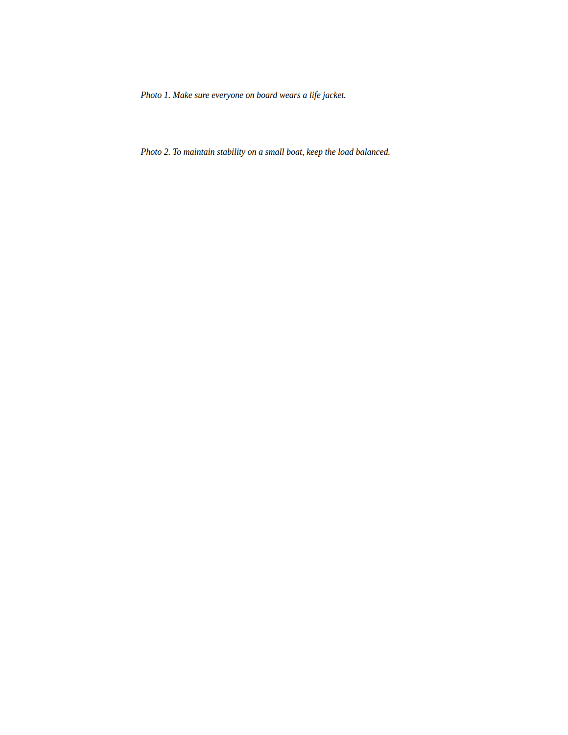Photo 1. Make sure everyone on board wears a life jacket.
Photo 2. To maintain stability on a small boat, keep the load balanced.